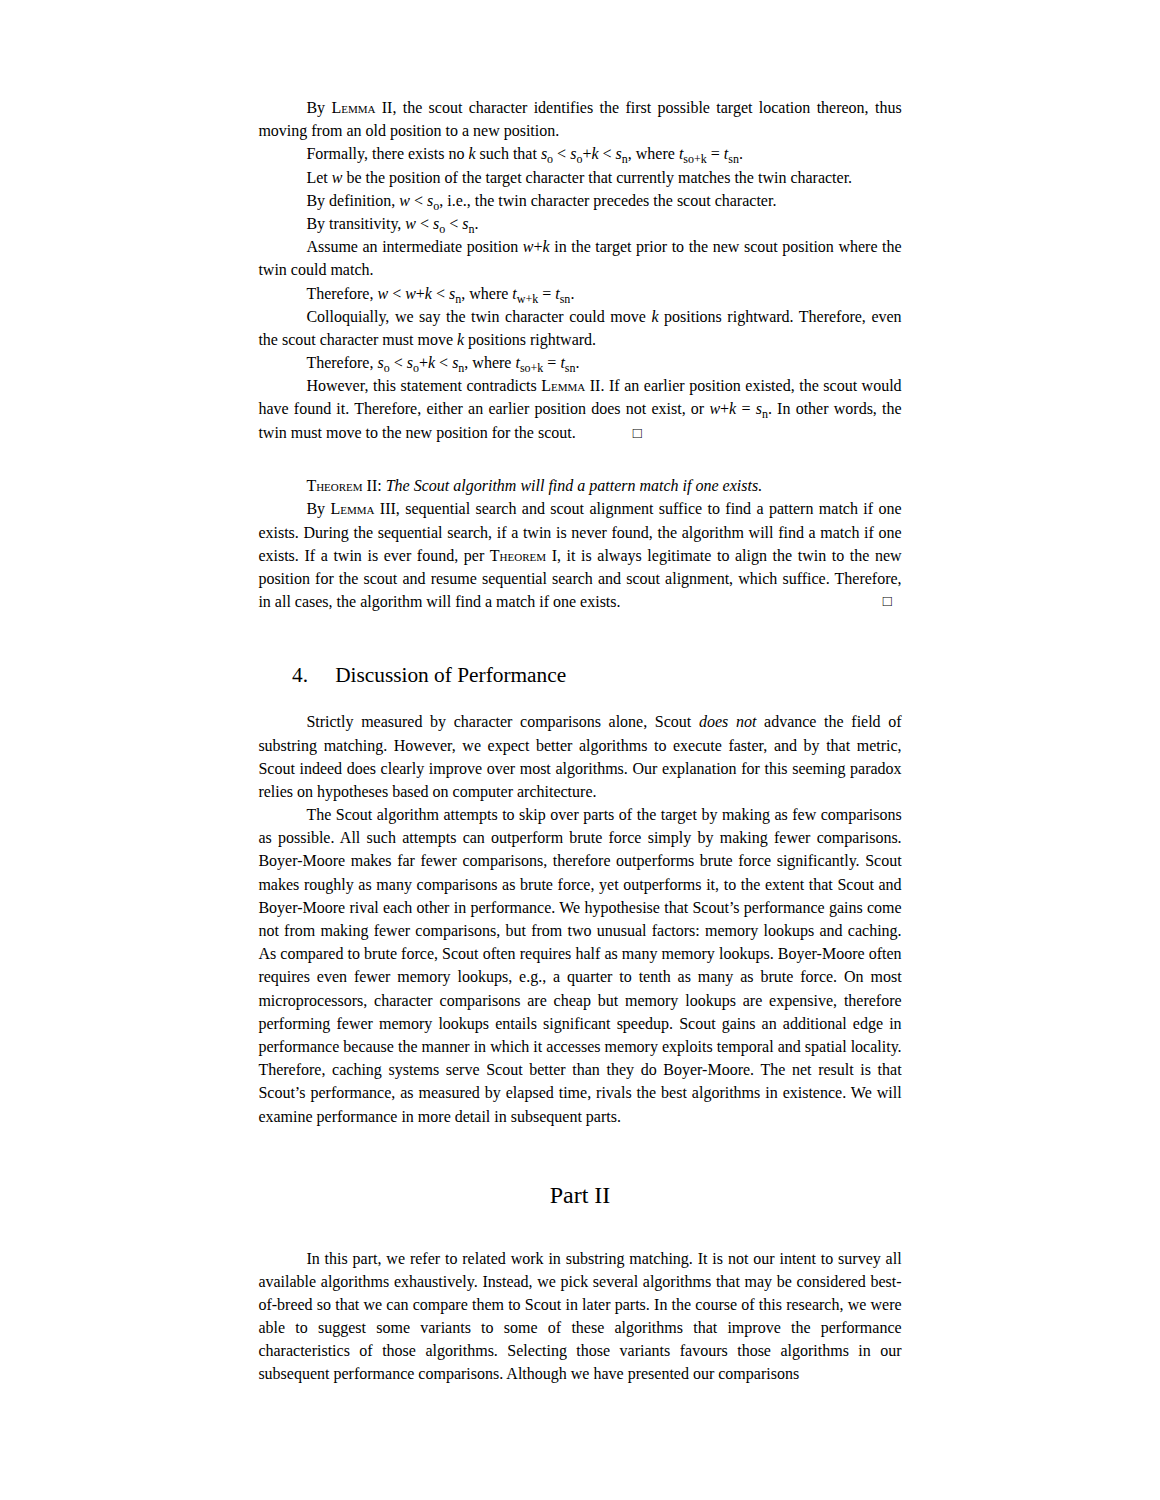By Lemma II, the scout character identifies the first possible target location thereon, thus moving from an old position to a new position.
Formally, there exists no k such that so < so+k < sn, where tso+k = tsn.
Let w be the position of the target character that currently matches the twin character.
By definition, w < so, i.e., the twin character precedes the scout character.
By transitivity, w < so < sn.
Assume an intermediate position w+k in the target prior to the new scout position where the twin could match.
Therefore, w < w+k < sn, where tw+k = tsn.
Colloquially, we say the twin character could move k positions rightward. Therefore, even the scout character must move k positions rightward.
Therefore, so < so+k < sn, where tso+k = tsn.
However, this statement contradicts Lemma II. If an earlier position existed, the scout would have found it. Therefore, either an earlier position does not exist, or w+k = sn. In other words, the twin must move to the new position for the scout.□
Theorem II: The Scout algorithm will find a pattern match if one exists.
By Lemma III, sequential search and scout alignment suffice to find a pattern match if one exists. During the sequential search, if a twin is never found, the algorithm will find a match if one exists. If a twin is ever found, per Theorem I, it is always legitimate to align the twin to the new position for the scout and resume sequential search and scout alignment, which suffice. Therefore, in all cases, the algorithm will find a match if one exists.□
4. Discussion of Performance
Strictly measured by character comparisons alone, Scout does not advance the field of substring matching. However, we expect better algorithms to execute faster, and by that metric, Scout indeed does clearly improve over most algorithms. Our explanation for this seeming paradox relies on hypotheses based on computer architecture.
The Scout algorithm attempts to skip over parts of the target by making as few comparisons as possible. All such attempts can outperform brute force simply by making fewer comparisons. Boyer-Moore makes far fewer comparisons, therefore outperforms brute force significantly. Scout makes roughly as many comparisons as brute force, yet outperforms it, to the extent that Scout and Boyer-Moore rival each other in performance. We hypothesise that Scout’s performance gains come not from making fewer comparisons, but from two unusual factors: memory lookups and caching. As compared to brute force, Scout often requires half as many memory lookups. Boyer-Moore often requires even fewer memory lookups, e.g., a quarter to tenth as many as brute force. On most microprocessors, character comparisons are cheap but memory lookups are expensive, therefore performing fewer memory lookups entails significant speedup. Scout gains an additional edge in performance because the manner in which it accesses memory exploits temporal and spatial locality. Therefore, caching systems serve Scout better than they do Boyer-Moore. The net result is that Scout’s performance, as measured by elapsed time, rivals the best algorithms in existence. We will examine performance in more detail in subsequent parts.
Part II
In this part, we refer to related work in substring matching. It is not our intent to survey all available algorithms exhaustively. Instead, we pick several algorithms that may be considered best-of-breed so that we can compare them to Scout in later parts. In the course of this research, we were able to suggest some variants to some of these algorithms that improve the performance characteristics of those algorithms. Selecting those variants favours those algorithms in our subsequent performance comparisons. Although we have presented our comparisons